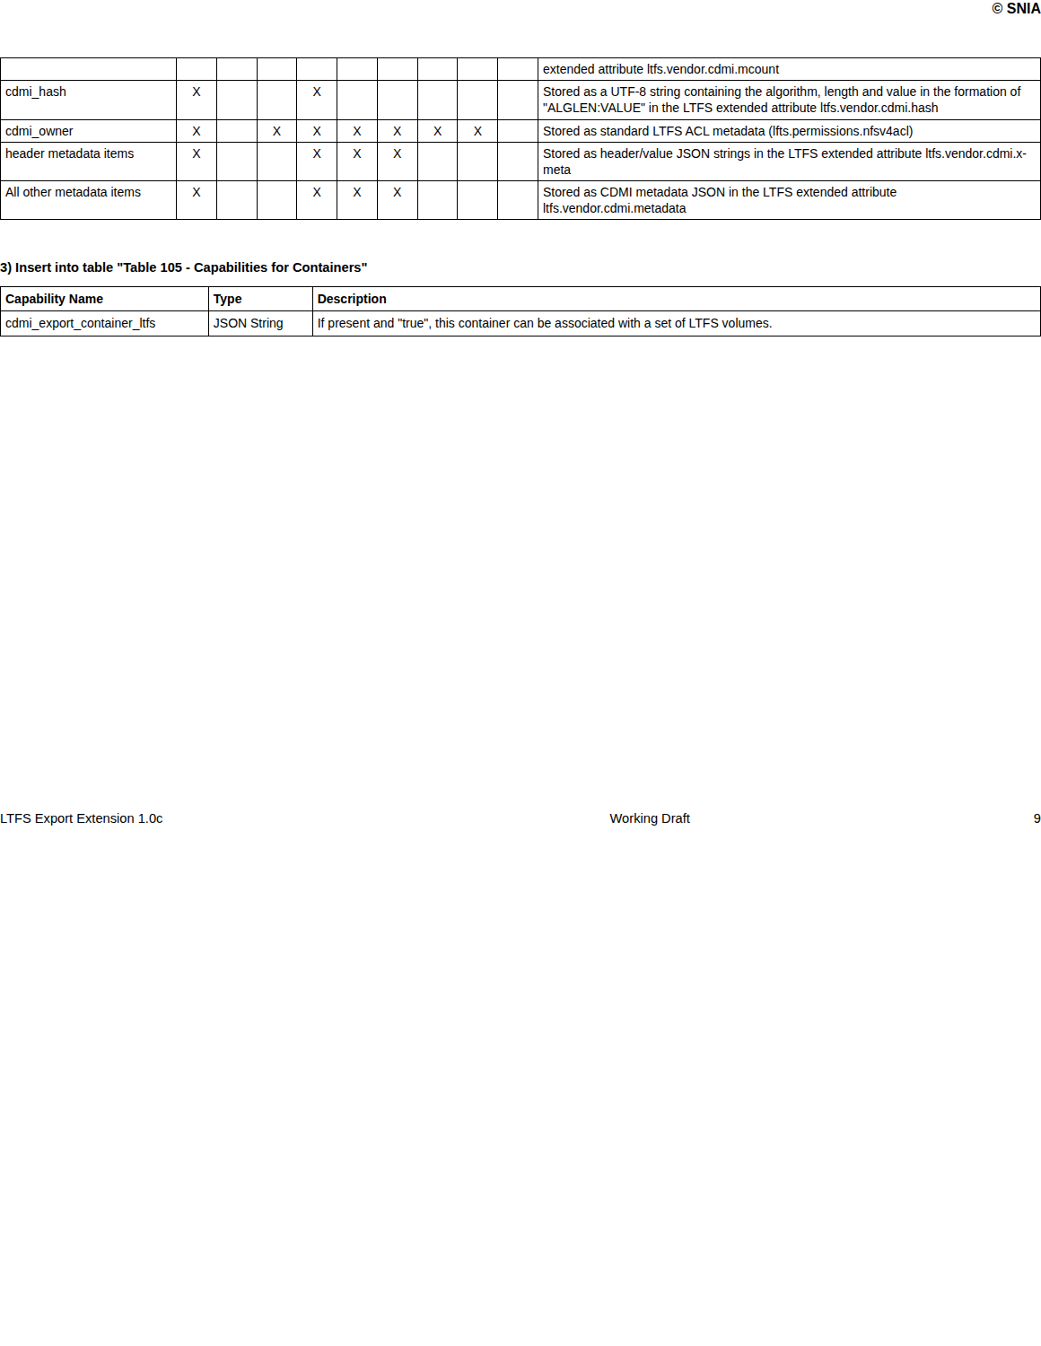© SNIA
| | | | | | | | | | | extended attribute ltfs.vendor.cdmi.mcount |
| cdmi_hash | X | | | X | | | | | | Stored as a UTF-8 string containing the algorithm, length and value in the formation of "ALGLEN:VALUE" in the LTFS extended attribute ltfs.vendor.cdmi.hash |
| cdmi_owner | X | | X | X | X | X | X | X | | Stored as standard LTFS ACL metadata (lfts.permissions.nfsv4acl) |
| header metadata items | X | | | X | X | X | | | | Stored as header/value JSON strings in the LTFS extended attribute ltfs.vendor.cdmi.x-meta |
| All other metadata items | X | | | X | X | X | | | | Stored as CDMI metadata JSON in the LTFS extended attribute ltfs.vendor.cdmi.metadata |
3) Insert into table "Table 105 - Capabilities for Containers"
| Capability Name | Type | Description |
| --- | --- | --- |
| cdmi_export_container_ltfs | JSON String | If present and "true", this container can be associated with a set of LTFS volumes. |
LTFS Export Extension 1.0c
Working Draft
9